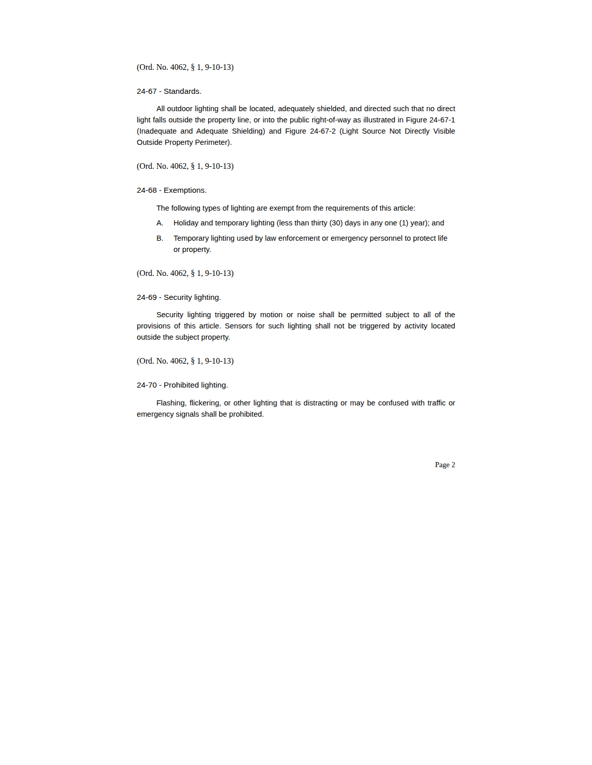(Ord. No. 4062, § 1, 9-10-13)
24-67 - Standards.
All outdoor lighting shall be located, adequately shielded, and directed such that no direct light falls outside the property line, or into the public right-of-way as illustrated in Figure 24-67-1 (Inadequate and Adequate Shielding) and Figure 24-67-2 (Light Source Not Directly Visible Outside Property Perimeter).
(Ord. No. 4062, § 1, 9-10-13)
24-68 - Exemptions.
The following types of lighting are exempt from the requirements of this article:
A. Holiday and temporary lighting (less than thirty (30) days in any one (1) year); and
B. Temporary lighting used by law enforcement or emergency personnel to protect life or property.
(Ord. No. 4062, § 1, 9-10-13)
24-69 - Security lighting.
Security lighting triggered by motion or noise shall be permitted subject to all of the provisions of this article. Sensors for such lighting shall not be triggered by activity located outside the subject property.
(Ord. No. 4062, § 1, 9-10-13)
24-70 - Prohibited lighting.
Flashing, flickering, or other lighting that is distracting or may be confused with traffic or emergency signals shall be prohibited.
Page 2